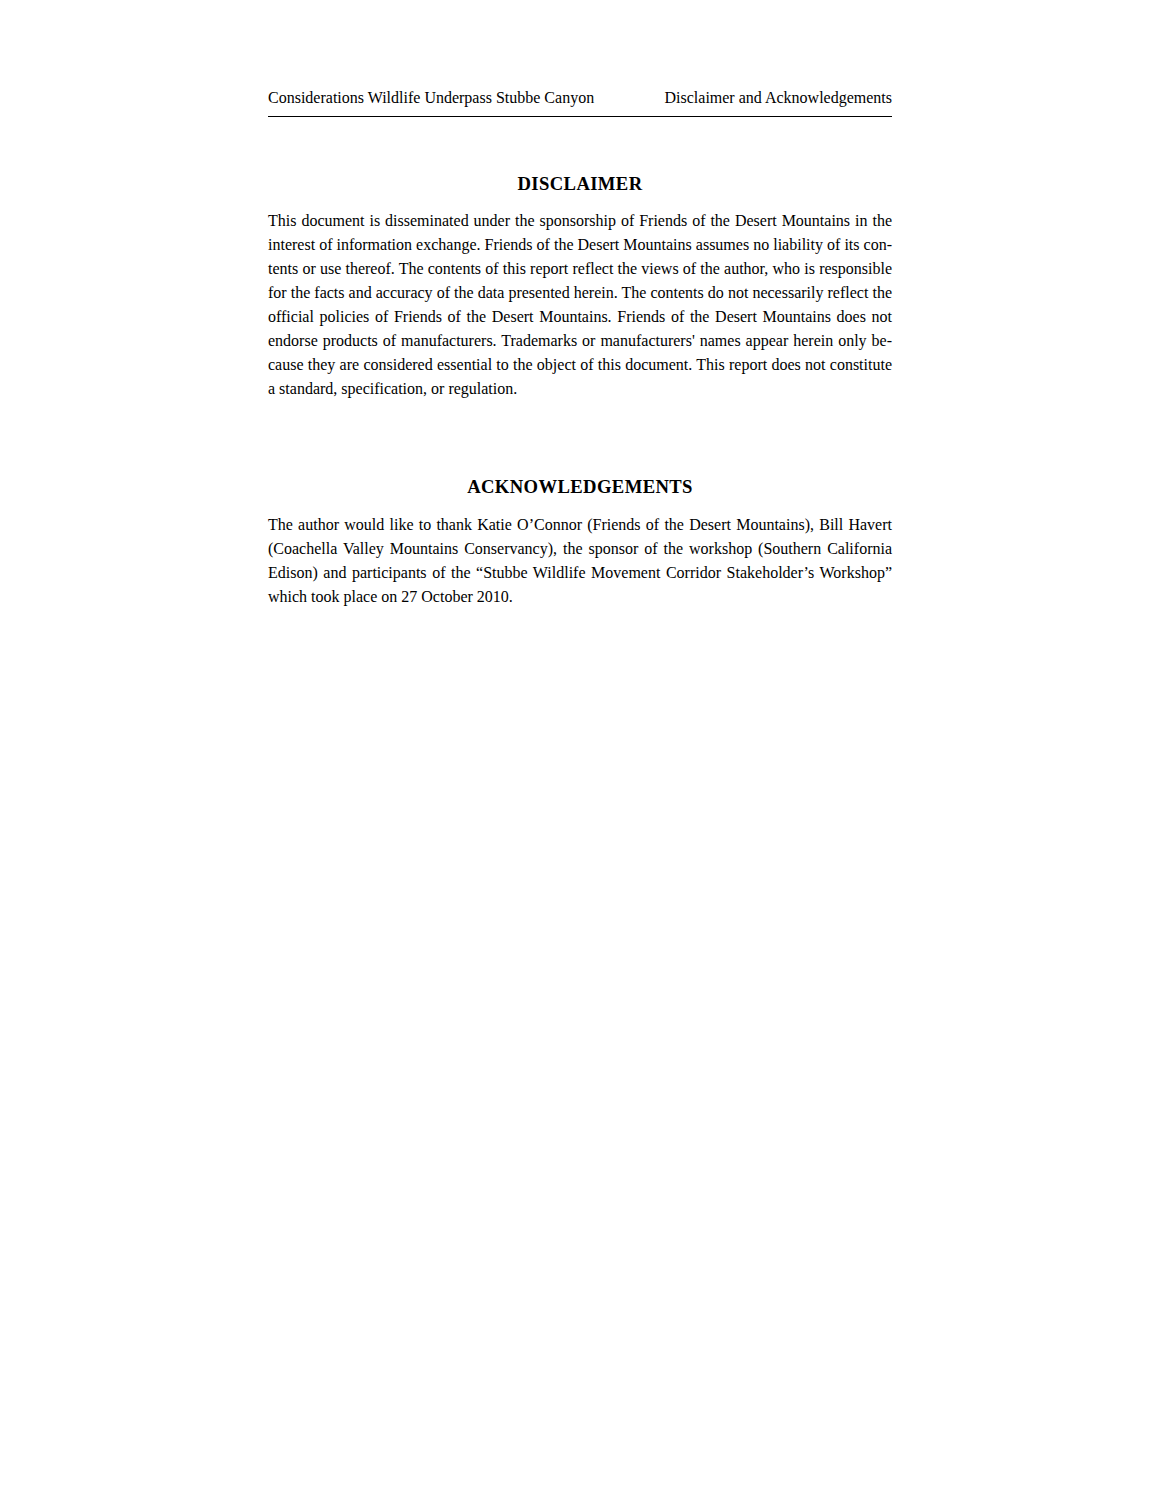Considerations Wildlife Underpass Stubbe Canyon Disclaimer and Acknowledgements
DISCLAIMER
This document is disseminated under the sponsorship of Friends of the Desert Mountains in the interest of information exchange. Friends of the Desert Mountains assumes no liability of its contents or use thereof. The contents of this report reflect the views of the author, who is responsible for the facts and accuracy of the data presented herein. The contents do not necessarily reflect the official policies of Friends of the Desert Mountains. Friends of the Desert Mountains does not endorse products of manufacturers. Trademarks or manufacturers' names appear herein only because they are considered essential to the object of this document. This report does not constitute a standard, specification, or regulation.
ACKNOWLEDGEMENTS
The author would like to thank Katie O’Connor (Friends of the Desert Mountains), Bill Havert (Coachella Valley Mountains Conservancy), the sponsor of the workshop (Southern California Edison) and participants of the “Stubbe Wildlife Movement Corridor Stakeholder’s Workshop” which took place on 27 October 2010.